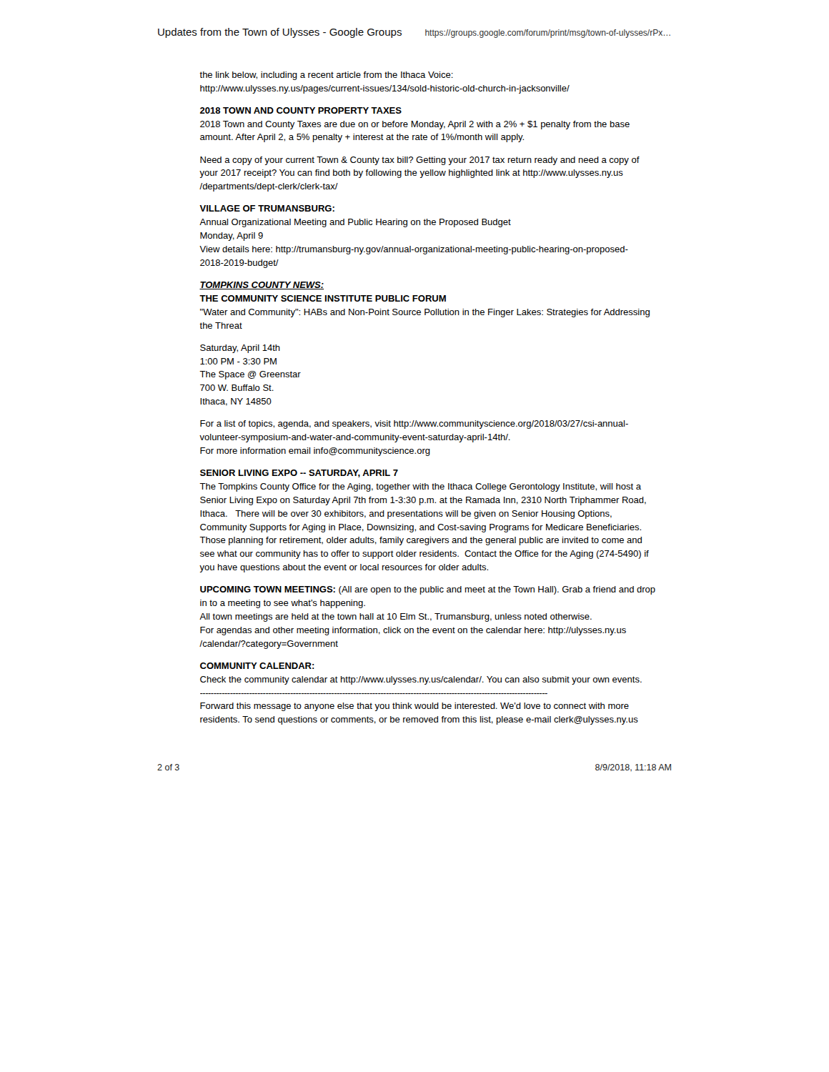Updates from the Town of Ulysses - Google Groups
https://groups.google.com/forum/print/msg/town-of-ulysses/rPxkCSmlyp...
the link below, including a recent article from the Ithaca Voice:
http://www.ulysses.ny.us/pages/current-issues/134/sold-historic-old-church-in-jacksonville/
2018 TOWN AND COUNTY PROPERTY TAXES
2018 Town and County Taxes are due on or before Monday, April 2 with a 2% + $1 penalty from the base amount. After April 2, a 5% penalty + interest at the rate of 1%/month will apply.
Need a copy of your current Town & County tax bill? Getting your 2017 tax return ready and need a copy of your 2017 receipt? You can find both by following the yellow highlighted link at http://www.ulysses.ny.us /departments/dept-clerk/clerk-tax/
VILLAGE OF TRUMANSBURG:
Annual Organizational Meeting and Public Hearing on the Proposed Budget
Monday, April 9
View details here: http://trumansburg-ny.gov/annual-organizational-meeting-public-hearing-on-proposed-
2018-2019-budget/
TOMPKINS COUNTY NEWS:
THE COMMUNITY SCIENCE INSTITUTE PUBLIC FORUM
"Water and Community": HABs and Non-Point Source Pollution in the Finger Lakes: Strategies for Addressing the Threat
Saturday, April 14th
1:00 PM - 3:30 PM
The Space @ Greenstar
700 W. Buffalo St.
Ithaca, NY 14850
For a list of topics, agenda, and speakers, visit http://www.communityscience.org/2018/03/27/csi-annual-
volunteer-symposium-and-water-and-community-event-saturday-april-14th/.
For more information email info@communityscience.org
SENIOR LIVING EXPO -- SATURDAY, APRIL 7
The Tompkins County Office for the Aging, together with the Ithaca College Gerontology Institute, will host a Senior Living Expo on Saturday April 7th from 1-3:30 p.m. at the Ramada Inn, 2310 North Triphammer Road, Ithaca. There will be over 30 exhibitors, and presentations will be given on Senior Housing Options, Community Supports for Aging in Place, Downsizing, and Cost-saving Programs for Medicare Beneficiaries. Those planning for retirement, older adults, family caregivers and the general public are invited to come and see what our community has to offer to support older residents. Contact the Office for the Aging (274-5490) if you have questions about the event or local resources for older adults.
UPCOMING TOWN MEETINGS: (All are open to the public and meet at the Town Hall). Grab a friend and drop in to a meeting to see what's happening.
All town meetings are held at the town hall at 10 Elm St., Trumansburg, unless noted otherwise.
For agendas and other meeting information, click on the event on the calendar here: http://ulysses.ny.us /calendar/?category=Government
COMMUNITY CALENDAR:
Check the community calendar at http://www.ulysses.ny.us/calendar/. You can also submit your own events.
-------------------------------------------------------------------------------------------------------------------------------
Forward this message to anyone else that you think would be interested. We'd love to connect with more residents. To send questions or comments, or be removed from this list, please e-mail clerk@ulysses.ny.us
2 of 3
8/9/2018, 11:18 AM